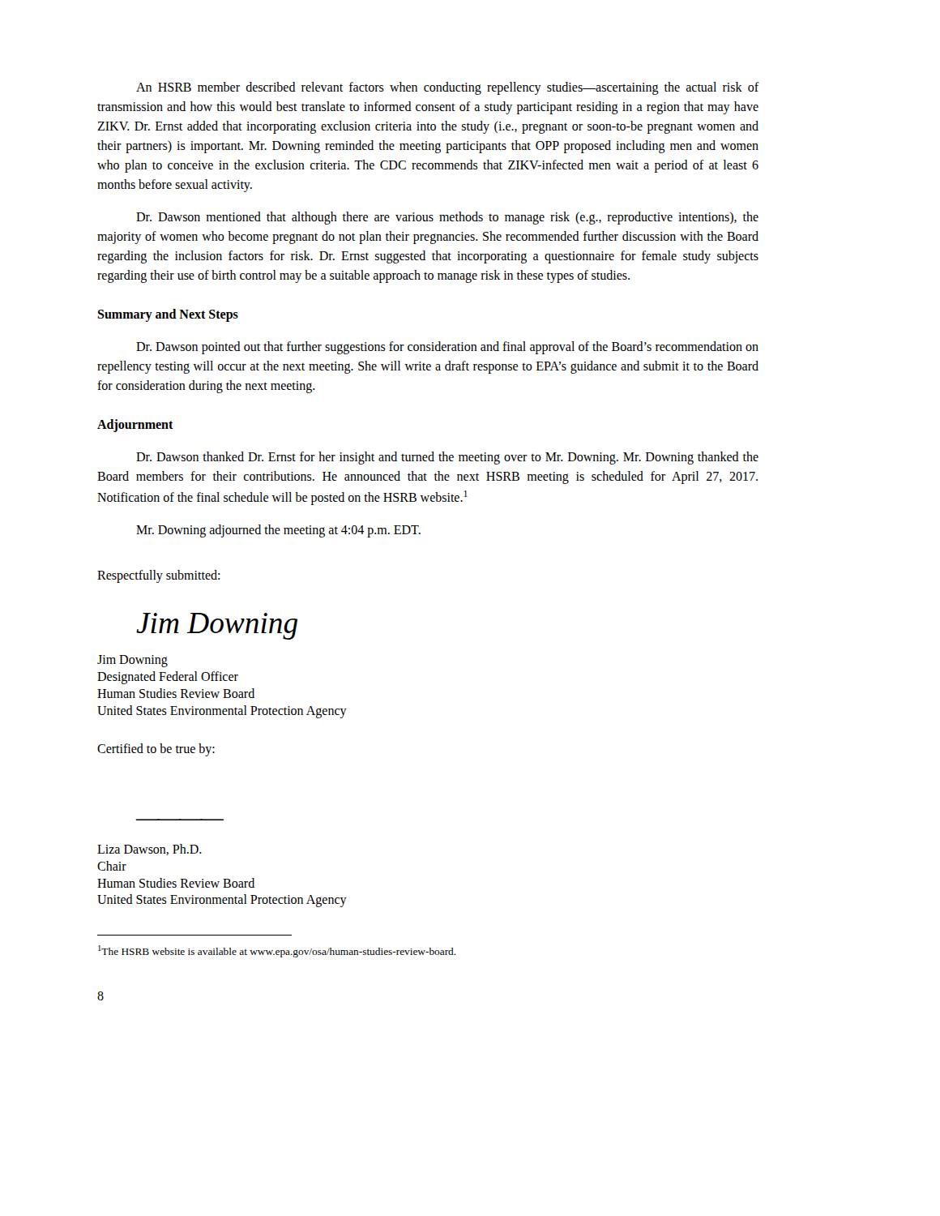An HSRB member described relevant factors when conducting repellency studies—ascertaining the actual risk of transmission and how this would best translate to informed consent of a study participant residing in a region that may have ZIKV. Dr. Ernst added that incorporating exclusion criteria into the study (i.e., pregnant or soon-to-be pregnant women and their partners) is important. Mr. Downing reminded the meeting participants that OPP proposed including men and women who plan to conceive in the exclusion criteria. The CDC recommends that ZIKV-infected men wait a period of at least 6 months before sexual activity.
Dr. Dawson mentioned that although there are various methods to manage risk (e.g., reproductive intentions), the majority of women who become pregnant do not plan their pregnancies. She recommended further discussion with the Board regarding the inclusion factors for risk. Dr. Ernst suggested that incorporating a questionnaire for female study subjects regarding their use of birth control may be a suitable approach to manage risk in these types of studies.
Summary and Next Steps
Dr. Dawson pointed out that further suggestions for consideration and final approval of the Board’s recommendation on repellency testing will occur at the next meeting. She will write a draft response to EPA’s guidance and submit it to the Board for consideration during the next meeting.
Adjournment
Dr. Dawson thanked Dr. Ernst for her insight and turned the meeting over to Mr. Downing. Mr. Downing thanked the Board members for their contributions. He announced that the next HSRB meeting is scheduled for April 27, 2017. Notification of the final schedule will be posted on the HSRB website.1
Mr. Downing adjourned the meeting at 4:04 p.m. EDT.
Respectfully submitted:
Jim Downing
Jim Downing
Designated Federal Officer
Human Studies Review Board
United States Environmental Protection Agency
Certified to be true by:
————
Liza Dawson, Ph.D.
Chair
Human Studies Review Board
United States Environmental Protection Agency
1The HSRB website is available at www.epa.gov/osa/human-studies-review-board.
8